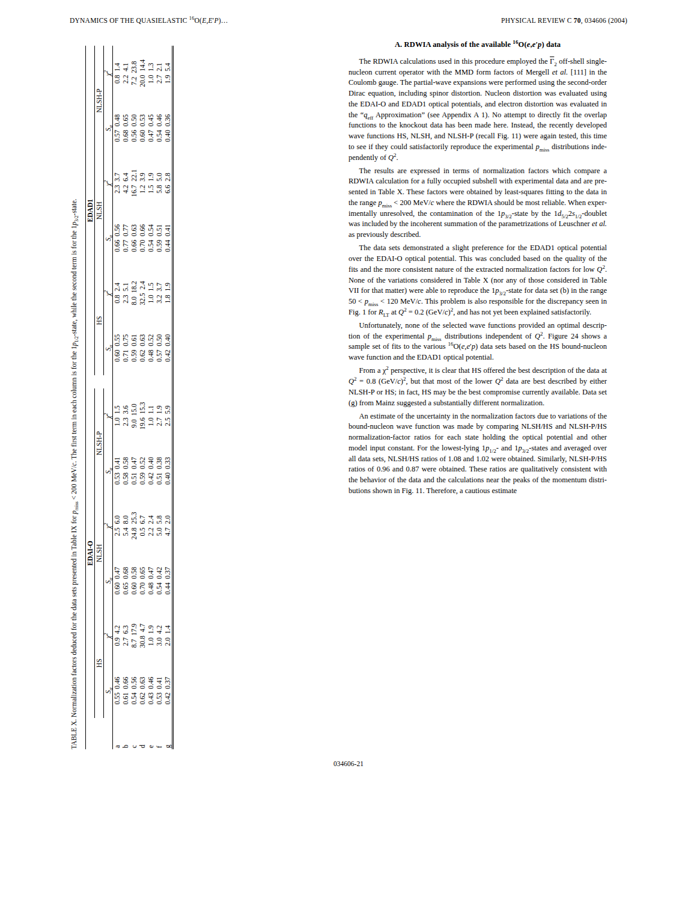Dynamics of the quasielastic 16O(e,e′p)…
Physical Review C 70, 034606 (2004)
TABLE X. Normalization factors deduced for the data sets presented in Table IX for pmiss < 200 MeV/c. The first term in each column is for the 1p1/2-state, while the second term is for the 1p3/2-state.
| | EDAI-O | | EDAD1 |
| --- | --- | --- | --- |
| | HS | NLSH | NLSH-P | | HS | NLSH | NLSH-P |
| | S α | χ 2 | S α | χ 2 | S α | χ 2 | | S α | χ 2 | S α | χ 2 | S α | χ 2 |
| a | 0.55 0.46 | 0.9 4.2 | 0.60 0.47 | 2.5 6.0 | 0.53 0.41 | 1.0 1.5 | | 0.60 0.55 | 0.8 2.4 | 0.66 0.56 | 2.3 3.7 | 0.57 0.48 | 0.8 1.4 |
| b | 0.61 0.66 | 2.7 6.3 | 0.65 0.68 | 5.4 8.0 | 0.58 0.58 | 2.3 3.6 | | 0.71 0.75 | 2.3 5.1 | 0.77 0.77 | 4.2 6.4 | 0.68 0.65 | 2.2 4.1 |
| c | 0.54 0.56 | 8.7 17.9 | 0.60 0.58 | 24.8 25.3 | 0.51 0.47 | 9.0 15.0 | | 0.59 0.61 | 8.0 18.2 | 0.66 0.63 | 16.7 22.1 | 0.56 0.50 | 7.2 23.8 |
| d | 0.62 0.63 | 30.8 4.7 | 0.70 0.65 | 0.5 6.7 | 0.59 0.52 | 19.6 15.3 | | 0.62 0.63 | 32.5 2.4 | 0.70 0.66 | 1.2 3.9 | 0.60 0.53 | 20.0 14.4 |
| e | 0.43 0.46 | 1.0 1.9 | 0.48 0.47 | 2.2 2.4 | 0.42 0.40 | 1.0 1.1 | | 0.48 0.52 | 1.0 1.5 | 0.54 0.54 | 1.5 1.9 | 0.47 0.45 | 1.0 1.3 |
| f | 0.53 0.41 | 3.0 4.2 | 0.54 0.42 | 5.0 5.8 | 0.51 0.38 | 2.7 1.9 | | 0.57 0.50 | 3.2 3.7 | 0.59 0.51 | 5.8 5.0 | 0.54 0.46 | 2.7 2.1 |
| g | 0.42 0.37 | 2.0 1.4 | 0.44 0.37 | 4.7 2.0 | 0.40 0.33 | 2.5 5.9 | | 0.42 0.40 | 1.8 1.9 | 0.44 0.41 | 6.6 2.8 | 0.40 0.36 | 1.9 5.4 |
A. RDWIA analysis of the available 16O(e,e′p) data
The RDWIA calculations used in this procedure employed the Γ2 off-shell single-nucleon current operator with the MMD form factors of Mergell et al. [111] in the Coulomb gauge. The partial-wave expansions were performed using the second-order Dirac equation, including spinor distortion. Nucleon distortion was evaluated using the EDAI-O and EDAD1 optical potentials, and electron distortion was evaluated in the “qeff Approximation” (see Appendix A 1). No attempt to directly fit the overlap functions to the knockout data has been made here. Instead, the recently developed wave functions HS, NLSH, and NLSH-P (recall Fig. 11) were again tested, this time to see if they could satisfactorily reproduce the experimental pmiss distributions independently of Q2.
The results are expressed in terms of normalization factors which compare a RDWIA calculation for a fully occupied subshell with experimental data and are presented in Table X. These factors were obtained by least-squares fitting to the data in the range pmiss < 200 MeV/c where the RDWIA should be most reliable. When experimentally unresolved, the contamination of the 1p3/2-state by the 1d5/22s1/2-doublet was included by the incoherent summation of the parametrizations of Leuschner et al. as previously described.
The data sets demonstrated a slight preference for the EDAD1 optical potential over the EDAI-O optical potential. This was concluded based on the quality of the fits and the more consistent nature of the extracted normalization factors for low Q2. None of the variations considered in Table X (nor any of those considered in Table VII for that matter) were able to reproduce the 1p3/2-state for data set (b) in the range 50 < pmiss < 120 MeV/c. This problem is also responsible for the discrepancy seen in Fig. 1 for RLT at Q2 = 0.2 (GeV/c)2, and has not yet been explained satisfactorily.
Unfortunately, none of the selected wave functions provided an optimal description of the experimental pmiss distributions independent of Q2. Figure 24 shows a sample set of fits to the various 16O(e,e′p) data sets based on the HS bound-nucleon wave function and the EDAD1 optical potential.
From a χ2 perspective, it is clear that HS offered the best description of the data at Q2 = 0.8 (GeV/c)2, but that most of the lower Q2 data are best described by either NLSH-P or HS; in fact, HS may be the best compromise currently available. Data set (g) from Mainz suggested a substantially different normalization.
An estimate of the uncertainty in the normalization factors due to variations of the bound-nucleon wave function was made by comparing NLSH/HS and NLSH-P/HS normalization-factor ratios for each state holding the optical potential and other model input constant. For the lowest-lying 1p1/2- and 1p3/2-states and averaged over all data sets, NLSH/HS ratios of 1.08 and 1.02 were obtained. Similarly, NLSH-P/HS ratios of 0.96 and 0.87 were obtained. These ratios are qualitatively consistent with the behavior of the data and the calculations near the peaks of the momentum distributions shown in Fig. 11. Therefore, a cautious estimate
034606-21